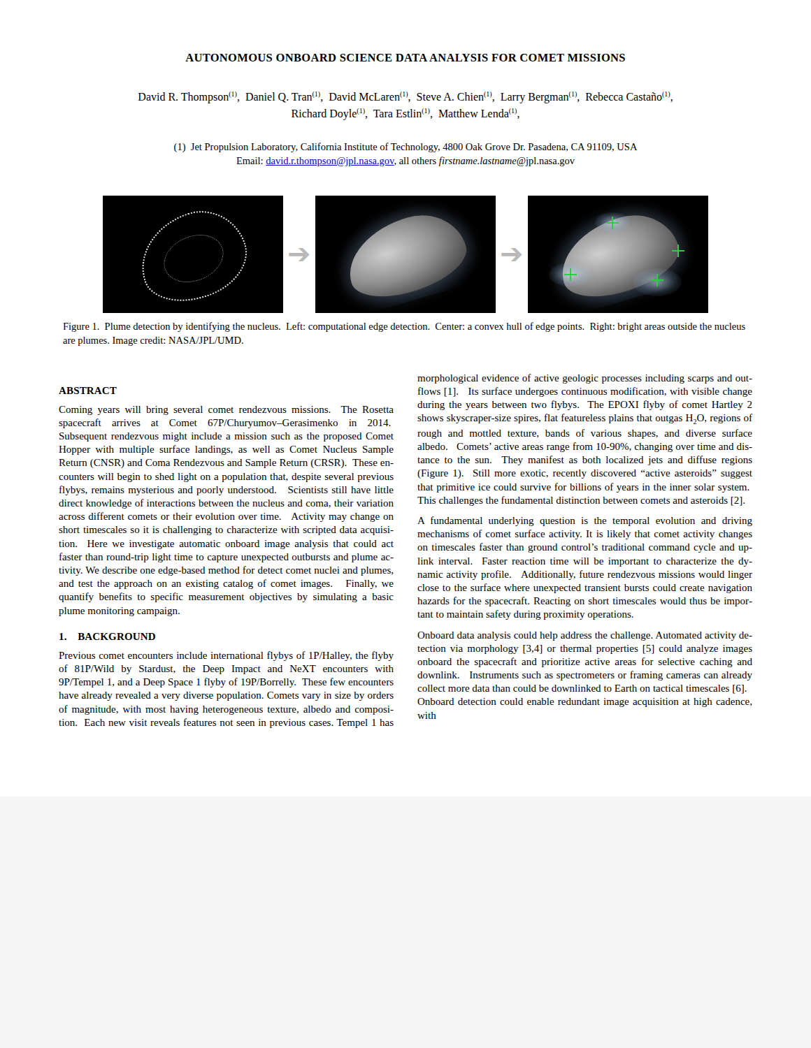AUTONOMOUS ONBOARD SCIENCE DATA ANALYSIS FOR COMET MISSIONS
David R. Thompson(1), Daniel Q. Tran(1), David McLaren(1), Steve A. Chien(1), Larry Bergman(1), Rebecca Castaño(1),
Richard Doyle(1), Tara Estlin(1), Matthew Lenda(1),
(1) Jet Propulsion Laboratory, California Institute of Technology, 4800 Oak Grove Dr. Pasadena, CA 91109, USA
Email: david.r.thompson@jpl.nasa.gov, all others firstname.lastname@jpl.nasa.gov
➔
➔
Figure 1. Plume detection by identifying the nucleus. Left: computational edge detection. Center: a convex hull of edge points. Right: bright areas outside the nucleus are plumes. Image credit: NASA/JPL/UMD.
ABSTRACT
Coming years will bring several comet rendezvous missions. The Rosetta spacecraft arrives at Comet 67P/Churyumov–Gerasimenko in 2014. Subsequent rendezvous might include a mission such as the proposed Comet Hopper with multiple surface landings, as well as Comet Nucleus Sample Return (CNSR) and Coma Rendezvous and Sample Return (CRSR). These encounters will begin to shed light on a population that, despite several previous flybys, remains mysterious and poorly understood. Scientists still have little direct knowledge of interactions between the nucleus and coma, their variation across different comets or their evolution over time. Activity may change on short timescales so it is challenging to characterize with scripted data acquisition. Here we investigate automatic onboard image analysis that could act faster than round-trip light time to capture unexpected outbursts and plume activity. We describe one edge-based method for detect comet nuclei and plumes, and test the approach on an existing catalog of comet images. Finally, we quantify benefits to specific measurement objectives by simulating a basic plume monitoring campaign.
1. BACKGROUND
Previous comet encounters include international flybys of 1P/Halley, the flyby of 81P/Wild by Stardust, the Deep Impact and NeXT encounters with 9P/Tempel 1, and a Deep Space 1 flyby of 19P/Borrelly. These few encounters have already revealed a very diverse population. Comets vary in size by orders of magnitude, with most having heterogeneous texture, albedo and composition. Each new visit reveals features not seen in previous cases. Tempel 1 has morphological evidence of active geologic processes including scarps and outflows [1]. Its surface undergoes continuous modification, with visible change during the years between two flybys. The EPOXI flyby of comet Hartley 2 shows skyscraper-size spires, flat featureless plains that outgas H2O, regions of rough and mottled texture, bands of various shapes, and diverse surface albedo. Comets’ active areas range from 10-90%, changing over time and distance to the sun. They manifest as both localized jets and diffuse regions (Figure 1). Still more exotic, recently discovered “active asteroids” suggest that primitive ice could survive for billions of years in the inner solar system. This challenges the fundamental distinction between comets and asteroids [2].
A fundamental underlying question is the temporal evolution and driving mechanisms of comet surface activity. It is likely that comet activity changes on timescales faster than ground control’s traditional command cycle and uplink interval. Faster reaction time will be important to characterize the dynamic activity profile. Additionally, future rendezvous missions would linger close to the surface where unexpected transient bursts could create navigation hazards for the spacecraft. Reacting on short timescales would thus be important to maintain safety during proximity operations.
Onboard data analysis could help address the challenge. Automated activity detection via morphology [3,4] or thermal properties [5] could analyze images onboard the spacecraft and prioritize active areas for selective caching and downlink. Instruments such as spectrometers or framing cameras can already collect more data than could be downlinked to Earth on tactical timescales [6]. Onboard detection could enable redundant image acquisition at high cadence, with